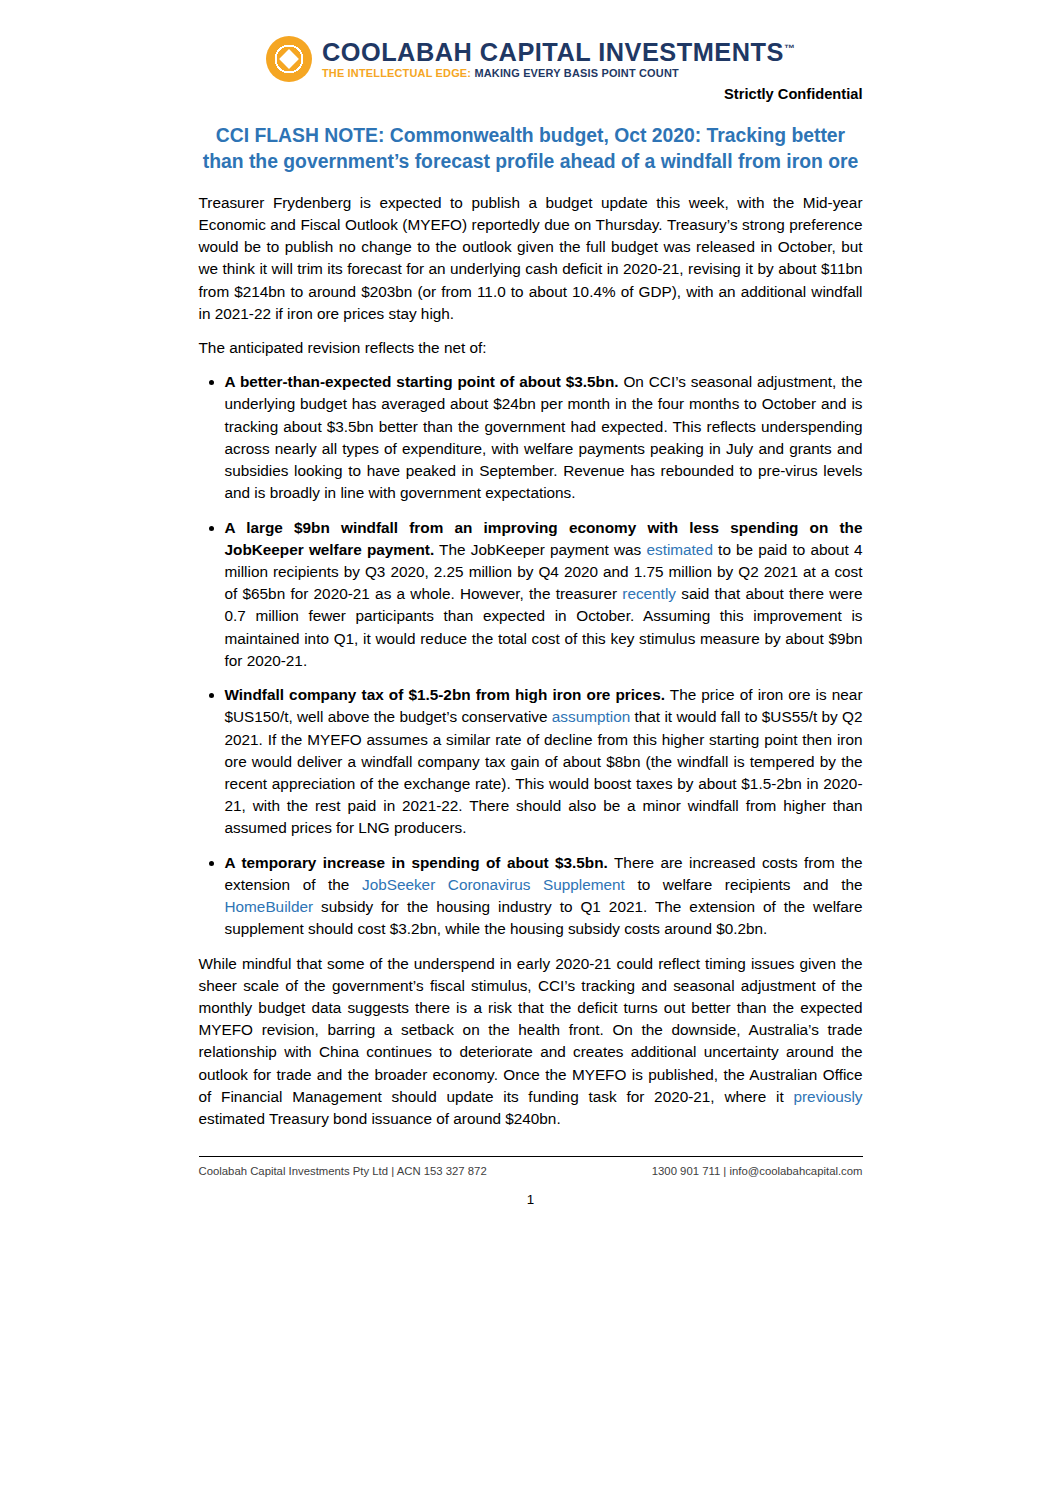COOLABAH CAPITAL INVESTMENTS™
THE INTELLECTUAL EDGE: MAKING EVERY BASIS POINT COUNT
Strictly Confidential
CCI FLASH NOTE: Commonwealth budget, Oct 2020: Tracking better
than the government’s forecast profile ahead of a windfall from iron ore
Treasurer Frydenberg is expected to publish a budget update this week, with the Mid-year Economic and Fiscal Outlook (MYEFO) reportedly due on Thursday. Treasury’s strong preference would be to publish no change to the outlook given the full budget was released in October, but we think it will trim its forecast for an underlying cash deficit in 2020-21, revising it by about $11bn from $214bn to around $203bn (or from 11.0 to about 10.4% of GDP), with an additional windfall in 2021-22 if iron ore prices stay high.
The anticipated revision reflects the net of:
A better-than-expected starting point of about $3.5bn. On CCI’s seasonal adjustment, the underlying budget has averaged about $24bn per month in the four months to October and is tracking about $3.5bn better than the government had expected. This reflects underspending across nearly all types of expenditure, with welfare payments peaking in July and grants and subsidies looking to have peaked in September. Revenue has rebounded to pre-virus levels and is broadly in line with government expectations.
A large $9bn windfall from an improving economy with less spending on the JobKeeper welfare payment. The JobKeeper payment was estimated to be paid to about 4 million recipients by Q3 2020, 2.25 million by Q4 2020 and 1.75 million by Q2 2021 at a cost of $65bn for 2020-21 as a whole. However, the treasurer recently said that about there were 0.7 million fewer participants than expected in October. Assuming this improvement is maintained into Q1, it would reduce the total cost of this key stimulus measure by about $9bn for 2020-21.
Windfall company tax of $1.5-2bn from high iron ore prices. The price of iron ore is near $US150/t, well above the budget’s conservative assumption that it would fall to $US55/t by Q2 2021. If the MYEFO assumes a similar rate of decline from this higher starting point then iron ore would deliver a windfall company tax gain of about $8bn (the windfall is tempered by the recent appreciation of the exchange rate). This would boost taxes by about $1.5-2bn in 2020-21, with the rest paid in 2021-22. There should also be a minor windfall from higher than assumed prices for LNG producers.
A temporary increase in spending of about $3.5bn. There are increased costs from the extension of the JobSeeker Coronavirus Supplement to welfare recipients and the HomeBuilder subsidy for the housing industry to Q1 2021. The extension of the welfare supplement should cost $3.2bn, while the housing subsidy costs around $0.2bn.
While mindful that some of the underspend in early 2020-21 could reflect timing issues given the sheer scale of the government’s fiscal stimulus, CCI’s tracking and seasonal adjustment of the monthly budget data suggests there is a risk that the deficit turns out better than the expected MYEFO revision, barring a setback on the health front. On the downside, Australia’s trade relationship with China continues to deteriorate and creates additional uncertainty around the outlook for trade and the broader economy. Once the MYEFO is published, the Australian Office of Financial Management should update its funding task for 2020-21, where it previously estimated Treasury bond issuance of around $240bn.
Coolabah Capital Investments Pty Ltd | ACN 153 327 872
1300 901 711 | info@coolabahcapital.com
1